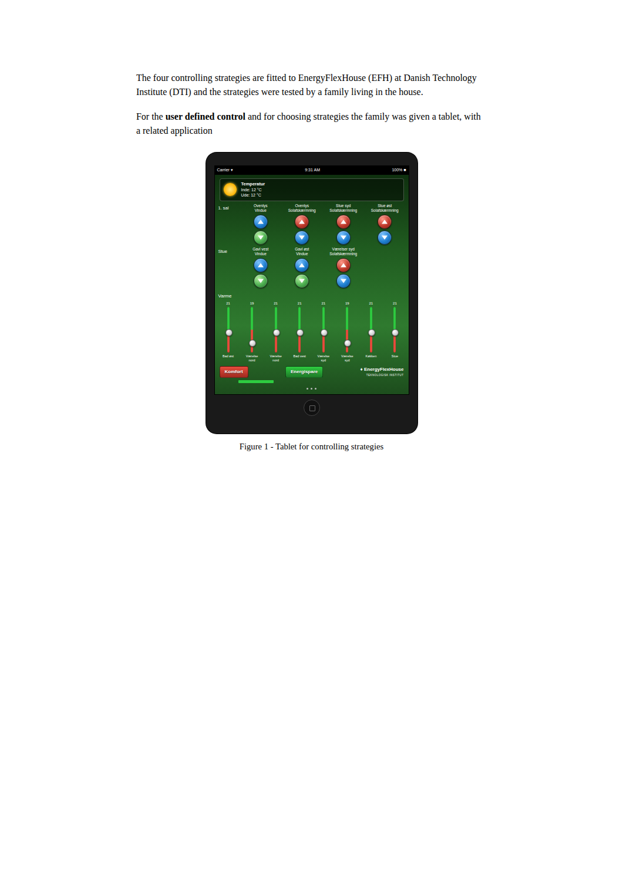The four controlling strategies are fitted to EnergyFlexHouse (EFH) at Danish Technology Institute (DTI) and the strategies were tested by a family living in the house.
For the user defined control and for choosing strategies the family was given a tablet, with a related application
Carrier ▾ 9:31 AM 100% ■
Temperatur Inde: 12 °C
Ude: 12 °C
1. sal
Ovenlys Vindue
Ovenlys Solafskærmning
Stue syd Solafskærmning
Stue øst Solafskærmning
Stue
Gavl vest Vindue
Gavl øst Vindue
Værelser syd Solafskærmning
Varme
21
Bad øst
19
Værelse nord
21
Værelse nord
21
Bad vest
21
Værelse syd
19
Værelse syd
21
Køkken
21
Stue
Komfort
Energispare
♦ EnergyFlexHouse
TEKNOLOGISK INSTITUT
Figure 1 - Tablet for controlling strategies